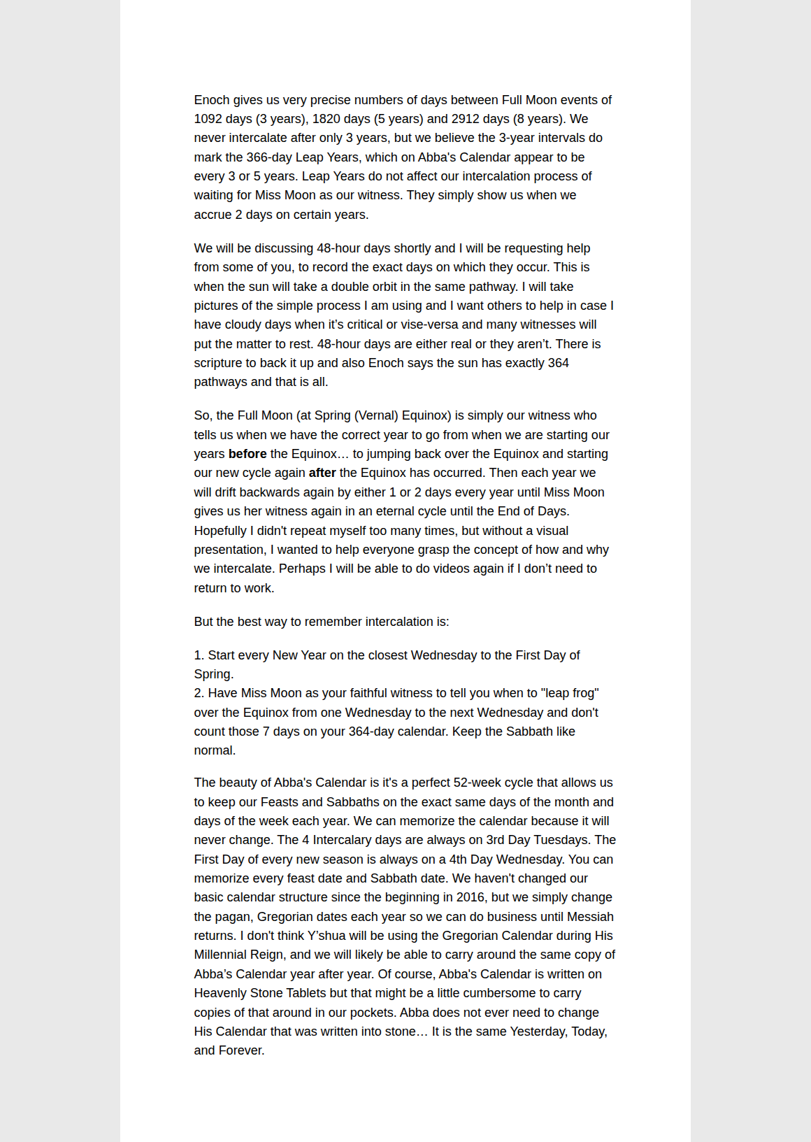Enoch gives us very precise numbers of days between Full Moon events of 1092 days (3 years), 1820 days (5 years) and 2912 days (8 years). We never intercalate after only 3 years, but we believe the 3-year intervals do mark the 366-day Leap Years, which on Abba's Calendar appear to be every 3 or 5 years. Leap Years do not affect our intercalation process of waiting for Miss Moon as our witness. They simply show us when we accrue 2 days on certain years.
We will be discussing 48-hour days shortly and I will be requesting help from some of you, to record the exact days on which they occur. This is when the sun will take a double orbit in the same pathway. I will take pictures of the simple process I am using and I want others to help in case I have cloudy days when it’s critical or vise-versa and many witnesses will put the matter to rest. 48-hour days are either real or they aren’t. There is scripture to back it up and also Enoch says the sun has exactly 364 pathways and that is all.
So, the Full Moon (at Spring (Vernal) Equinox) is simply our witness who tells us when we have the correct year to go from when we are starting our years before the Equinox… to jumping back over the Equinox and starting our new cycle again after the Equinox has occurred. Then each year we will drift backwards again by either 1 or 2 days every year until Miss Moon gives us her witness again in an eternal cycle until the End of Days. Hopefully I didn't repeat myself too many times, but without a visual presentation, I wanted to help everyone grasp the concept of how and why we intercalate. Perhaps I will be able to do videos again if I don’t need to return to work.
But the best way to remember intercalation is:
1. Start every New Year on the closest Wednesday to the First Day of Spring.
2. Have Miss Moon as your faithful witness to tell you when to "leap frog" over the Equinox from one Wednesday to the next Wednesday and don't count those 7 days on your 364-day calendar. Keep the Sabbath like normal.
The beauty of Abba's Calendar is it's a perfect 52-week cycle that allows us to keep our Feasts and Sabbaths on the exact same days of the month and days of the week each year. We can memorize the calendar because it will never change. The 4 Intercalary days are always on 3rd Day Tuesdays. The First Day of every new season is always on a 4th Day Wednesday. You can memorize every feast date and Sabbath date. We haven't changed our basic calendar structure since the beginning in 2016, but we simply change the pagan, Gregorian dates each year so we can do business until Messiah returns. I don't think Y’shua will be using the Gregorian Calendar during His Millennial Reign, and we will likely be able to carry around the same copy of Abba’s Calendar year after year. Of course, Abba's Calendar is written on Heavenly Stone Tablets but that might be a little cumbersome to carry copies of that around in our pockets. Abba does not ever need to change His Calendar that was written into stone… It is the same Yesterday, Today, and Forever.